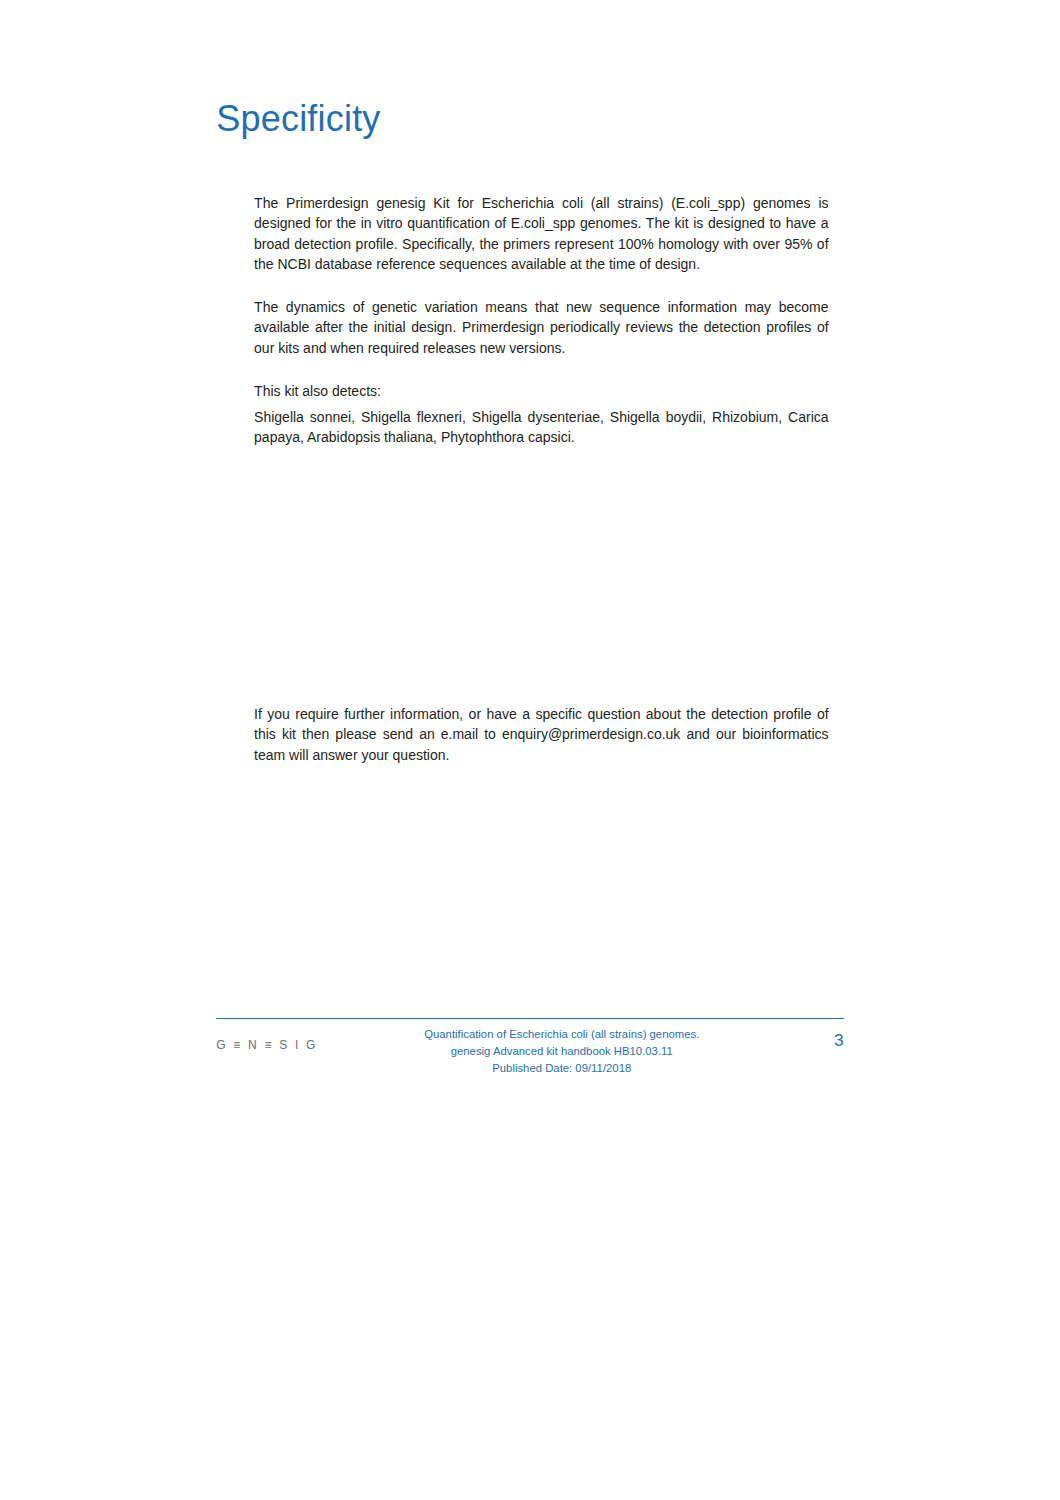Specificity
The Primerdesign genesig Kit for Escherichia coli (all strains) (E.coli_spp) genomes is designed for the in vitro quantification of E.coli_spp genomes. The kit is designed to have a broad detection profile. Specifically, the primers represent 100% homology with over 95% of the NCBI database reference sequences available at the time of design.
The dynamics of genetic variation means that new sequence information may become available after the initial design. Primerdesign periodically reviews the detection profiles of our kits and when required releases new versions.
This kit also detects:
Shigella sonnei, Shigella flexneri, Shigella dysenteriae, Shigella boydii, Rhizobium, Carica papaya, Arabidopsis thaliana, Phytophthora capsici.
If you require further information, or have a specific question about the detection profile of this kit then please send an e.mail to enquiry@primerdesign.co.uk and our bioinformatics team will answer your question.
G ≡ N ≡ S I G
Quantification of Escherichia coli (all strains) genomes.
genesig Advanced kit handbook HB10.03.11
Published Date: 09/11/2018
3